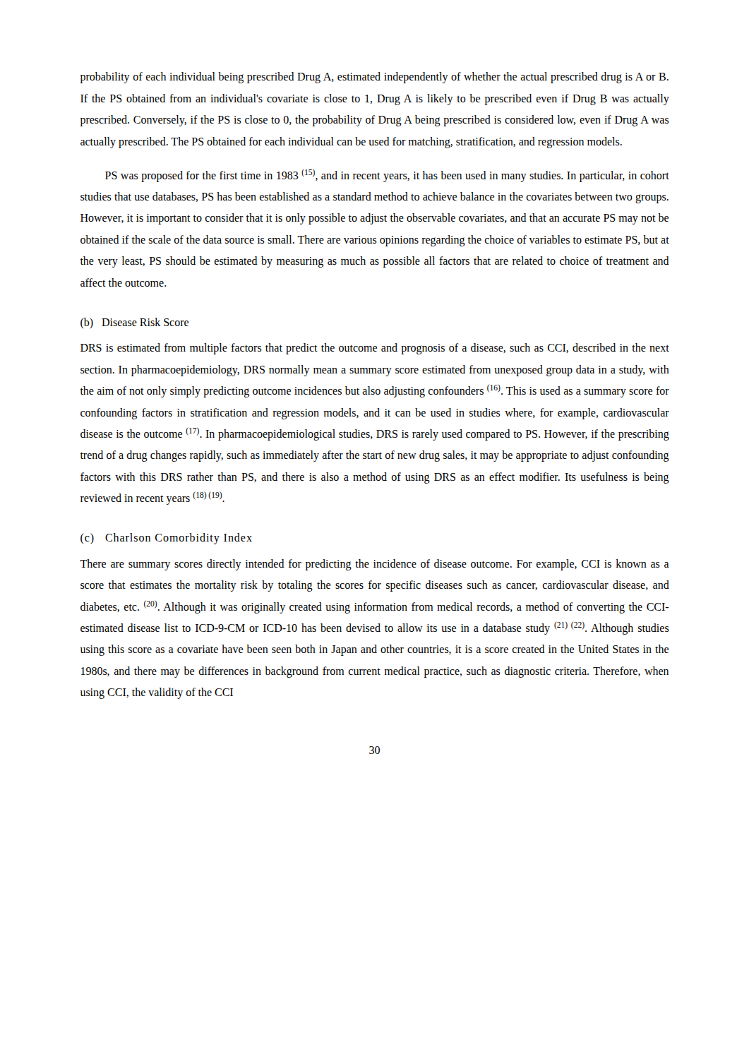probability of each individual being prescribed Drug A, estimated independently of whether the actual prescribed drug is A or B. If the PS obtained from an individual's covariate is close to 1, Drug A is likely to be prescribed even if Drug B was actually prescribed. Conversely, if the PS is close to 0, the probability of Drug A being prescribed is considered low, even if Drug A was actually prescribed. The PS obtained for each individual can be used for matching, stratification, and regression models.
PS was proposed for the first time in 1983 (15), and in recent years, it has been used in many studies. In particular, in cohort studies that use databases, PS has been established as a standard method to achieve balance in the covariates between two groups. However, it is important to consider that it is only possible to adjust the observable covariates, and that an accurate PS may not be obtained if the scale of the data source is small. There are various opinions regarding the choice of variables to estimate PS, but at the very least, PS should be estimated by measuring as much as possible all factors that are related to choice of treatment and affect the outcome.
(b) Disease Risk Score
DRS is estimated from multiple factors that predict the outcome and prognosis of a disease, such as CCI, described in the next section. In pharmacoepidemiology, DRS normally mean a summary score estimated from unexposed group data in a study, with the aim of not only simply predicting outcome incidences but also adjusting confounders (16). This is used as a summary score for confounding factors in stratification and regression models, and it can be used in studies where, for example, cardiovascular disease is the outcome (17). In pharmacoepidemiological studies, DRS is rarely used compared to PS. However, if the prescribing trend of a drug changes rapidly, such as immediately after the start of new drug sales, it may be appropriate to adjust confounding factors with this DRS rather than PS, and there is also a method of using DRS as an effect modifier. Its usefulness is being reviewed in recent years (18) (19).
(c) Charlson Comorbidity Index
There are summary scores directly intended for predicting the incidence of disease outcome. For example, CCI is known as a score that estimates the mortality risk by totaling the scores for specific diseases such as cancer, cardiovascular disease, and diabetes, etc. (20). Although it was originally created using information from medical records, a method of converting the CCI-estimated disease list to ICD-9-CM or ICD-10 has been devised to allow its use in a database study (21) (22). Although studies using this score as a covariate have been seen both in Japan and other countries, it is a score created in the United States in the 1980s, and there may be differences in background from current medical practice, such as diagnostic criteria. Therefore, when using CCI, the validity of the CCI
30